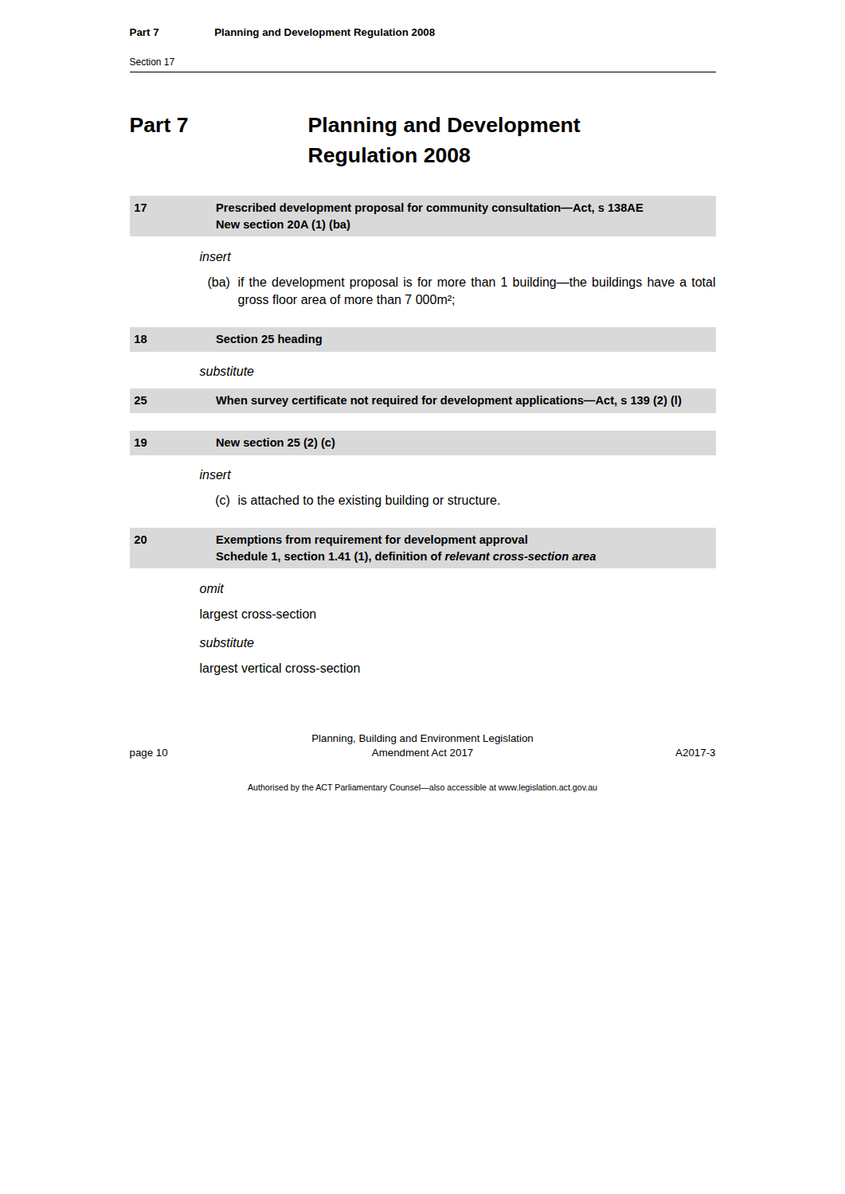Part 7 Planning and Development Regulation 2008
Section 17
Part 7
Planning and Development
Regulation 2008
17 Prescribed development proposal for community consultation—Act, s 138AE
New section 20A (1) (ba)
insert
(ba) if the development proposal is for more than 1 building—the buildings have a total gross floor area of more than 7 000m²;
18 Section 25 heading
substitute
25 When survey certificate not required for development applications—Act, s 139 (2) (l)
19 New section 25 (2) (c)
insert
(c) is attached to the existing building or structure.
20 Exemptions from requirement for development approval
Schedule 1, section 1.41 (1), definition of relevant cross-section area
omit
largest cross-section
substitute
largest vertical cross-section
page 10
Planning, Building and Environment Legislation
Amendment Act 2017
A2017-3
Authorised by the ACT Parliamentary Counsel—also accessible at www.legislation.act.gov.au